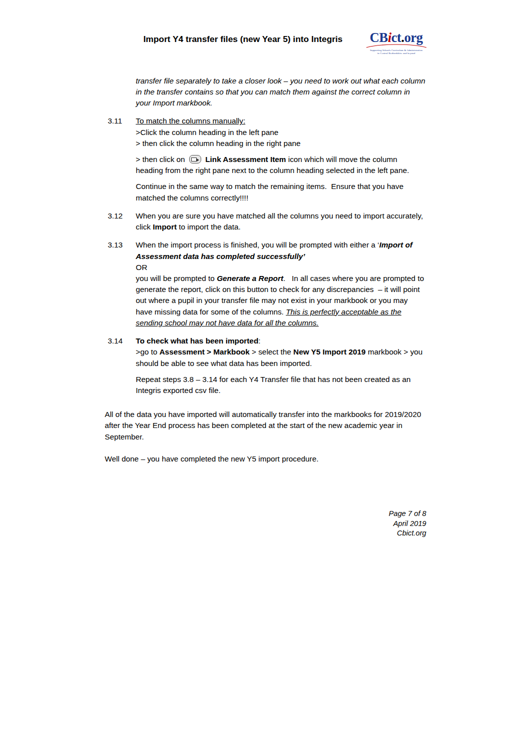Import Y4 transfer files (new Year 5) into Integris
CB ict. org
Supporting Schools Curriculum & Administration
in Central Bedfordshire and beyond
transfer file separately to take a closer look – you need to work out what each column in the transfer contains so that you can match them against the correct column in your Import markbook.
3.11
To match the columns manually:
>Click the column heading in the left pane
> then click the column heading in the right pane
> then click on Link Assessment Item icon which will move the column heading from the right pane next to the column heading selected in the left pane.
Continue in the same way to match the remaining items. Ensure that you have matched the columns correctly!!!!
3.12
When you are sure you have matched all the columns you need to import accurately, click Import to import the data.
3.13
When the import process is finished, you will be prompted with either a ‘Import of Assessment data has completed successfully’
OR
you will be prompted to Generate a Report. In all cases where you are prompted to generate the report, click on this button to check for any discrepancies – it will point out where a pupil in your transfer file may not exist in your markbook or you may have missing data for some of the columns. This is perfectly acceptable as the sending school may not have data for all the columns.
3.14
To check what has been imported:
>go to Assessment > Markbook > select the New Y5 Import 2019 markbook > you should be able to see what data has been imported.
Repeat steps 3.8 – 3.14 for each Y4 Transfer file that has not been created as an Integris exported csv file.
All of the data you have imported will automatically transfer into the markbooks for 2019/2020 after the Year End process has been completed at the start of the new academic year in September.
Well done – you have completed the new Y5 import procedure.
Page 7 of 8
April 2019
Cbict.org